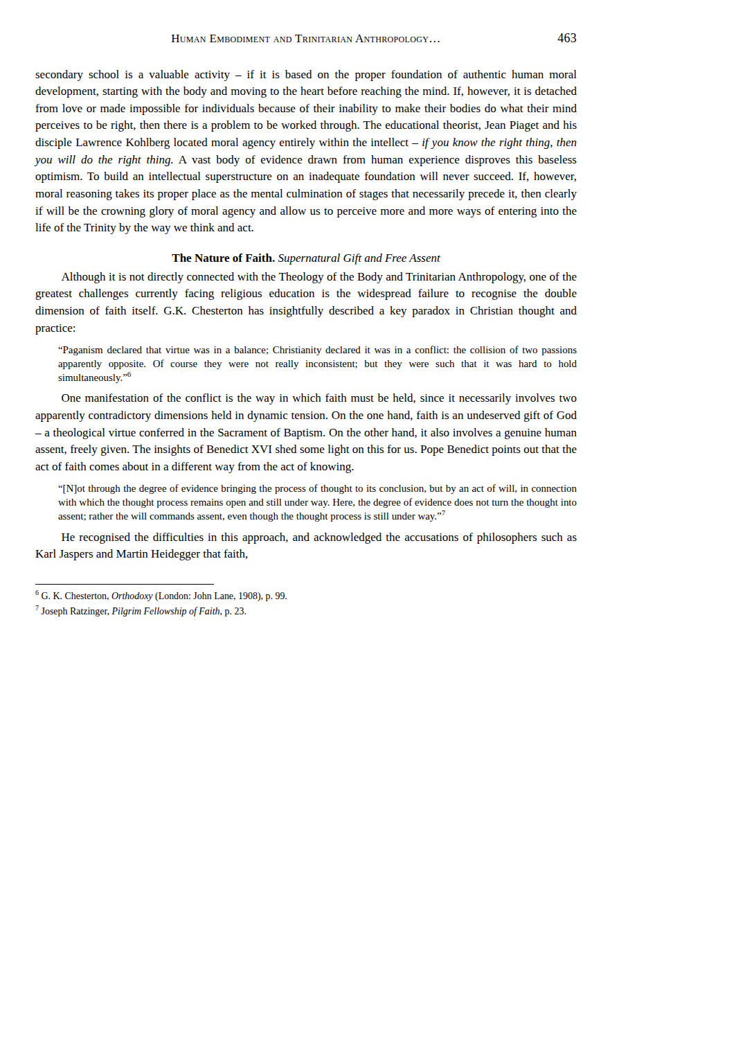Human Embodiment and Trinitarian Anthropology… 463
secondary school is a valuable activity – if it is based on the proper foundation of authentic human moral development, starting with the body and moving to the heart before reaching the mind. If, however, it is detached from love or made impossible for individuals because of their inability to make their bodies do what their mind perceives to be right, then there is a problem to be worked through. The educational theorist, Jean Piaget and his disciple Lawrence Kohlberg located moral agency entirely within the intellect – if you know the right thing, then you will do the right thing. A vast body of evidence drawn from human experience disproves this baseless optimism. To build an intellectual superstructure on an inadequate foundation will never succeed. If, however, moral reasoning takes its proper place as the mental culmination of stages that necessarily precede it, then clearly if will be the crowning glory of moral agency and allow us to perceive more and more ways of entering into the life of the Trinity by the way we think and act.
The Nature of Faith. Supernatural Gift and Free Assent
Although it is not directly connected with the Theology of the Body and Trinitarian Anthropology, one of the greatest challenges currently facing religious education is the widespread failure to recognise the double dimension of faith itself. G.K. Chesterton has insightfully described a key paradox in Christian thought and practice:
“Paganism declared that virtue was in a balance; Christianity declared it was in a conflict: the collision of two passions apparently opposite. Of course they were not really inconsistent; but they were such that it was hard to hold simultaneously.”6
One manifestation of the conflict is the way in which faith must be held, since it necessarily involves two apparently contradictory dimensions held in dynamic tension. On the one hand, faith is an undeserved gift of God – a theological virtue conferred in the Sacrament of Baptism. On the other hand, it also involves a genuine human assent, freely given. The insights of Benedict XVI shed some light on this for us. Pope Benedict points out that the act of faith comes about in a different way from the act of knowing.
“[N]ot through the degree of evidence bringing the process of thought to its conclusion, but by an act of will, in connection with which the thought process remains open and still under way. Here, the degree of evidence does not turn the thought into assent; rather the will commands assent, even though the thought process is still under way.”7
He recognised the difficulties in this approach, and acknowledged the accusations of philosophers such as Karl Jaspers and Martin Heidegger that faith,
6 G. K. Chesterton, Orthodoxy (London: John Lane, 1908), p. 99.
7 Joseph Ratzinger, Pilgrim Fellowship of Faith, p. 23.